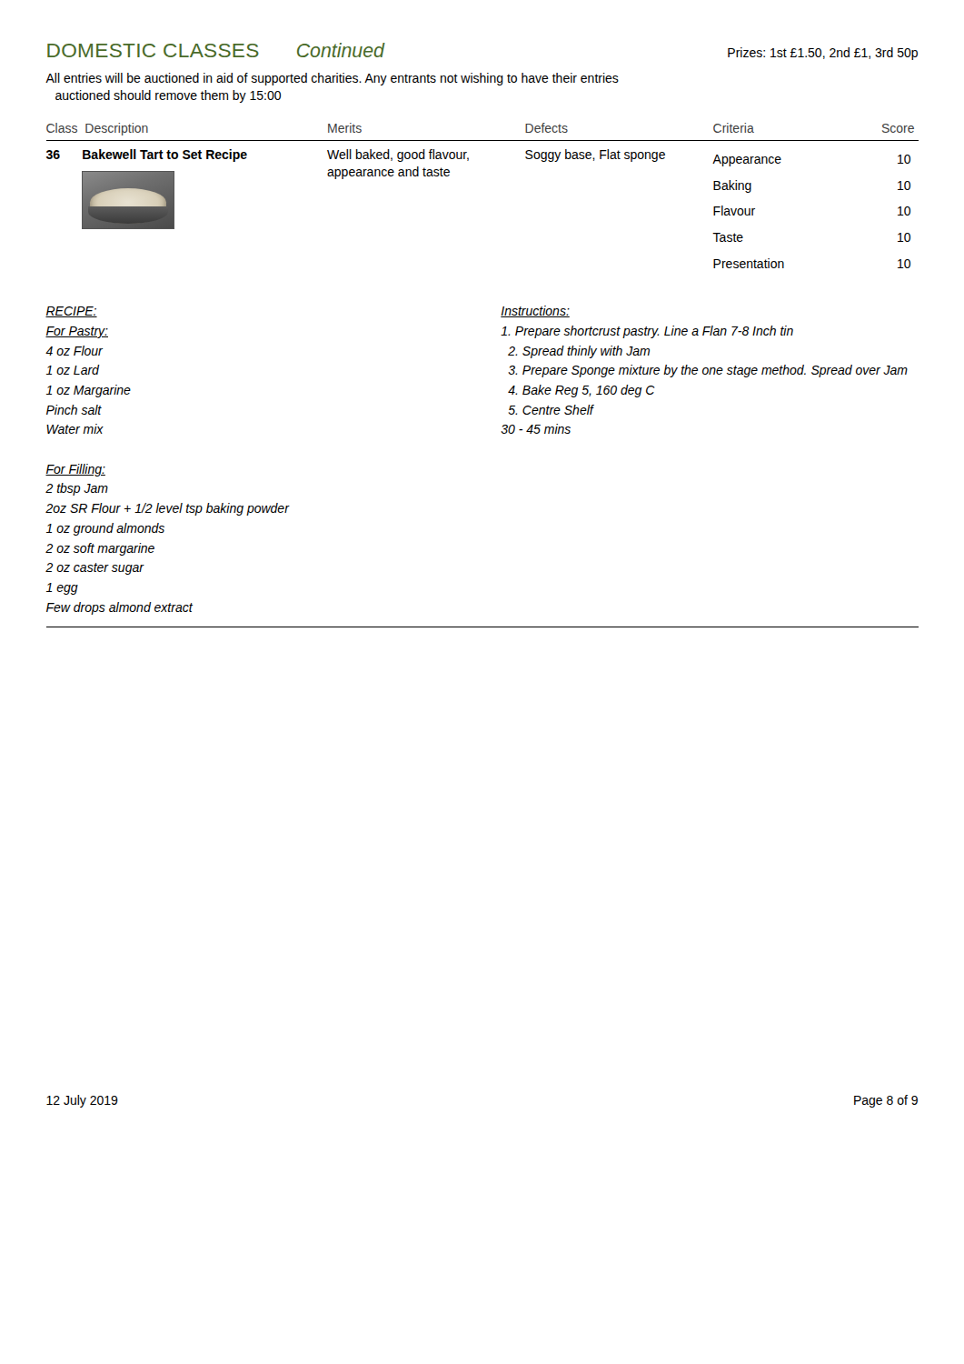DOMESTIC CLASSES
Continued
Prizes: 1st £1.50, 2nd £1, 3rd 50p
All entries will be auctioned in aid of supported charities. Any entrants not wishing to have their entries auctioned should remove them by 15:00
| Class Description | Merits | Defects | Criteria | Score |
| --- | --- | --- | --- | --- |
| 36 | Bakewell Tart to Set Recipe | Well baked, good flavour, appearance and taste | Soggy base, Flat sponge | Appearance Baking Flavour Taste Presentation | 10 10 10 10 10 |
RECIPE:
For Pastry:
4 oz Flour
1 oz Lard
1 oz Margarine
Pinch salt
Water mix
For Filling:
2 tbsp Jam
2oz SR Flour + 1/2 level tsp baking powder
1 oz ground almonds
2 oz soft margarine
2 oz caster sugar
1 egg
Few drops almond extract
Instructions:
1. Prepare shortcrust pastry. Line a Flan 7-8 Inch tin
2. Spread thinly with Jam
3. Prepare Sponge mixture by the one stage method. Spread over Jam
4. Bake Reg 5, 160 deg C
5. Centre Shelf
30 - 45 mins
12 July 2019
Page 8 of 9